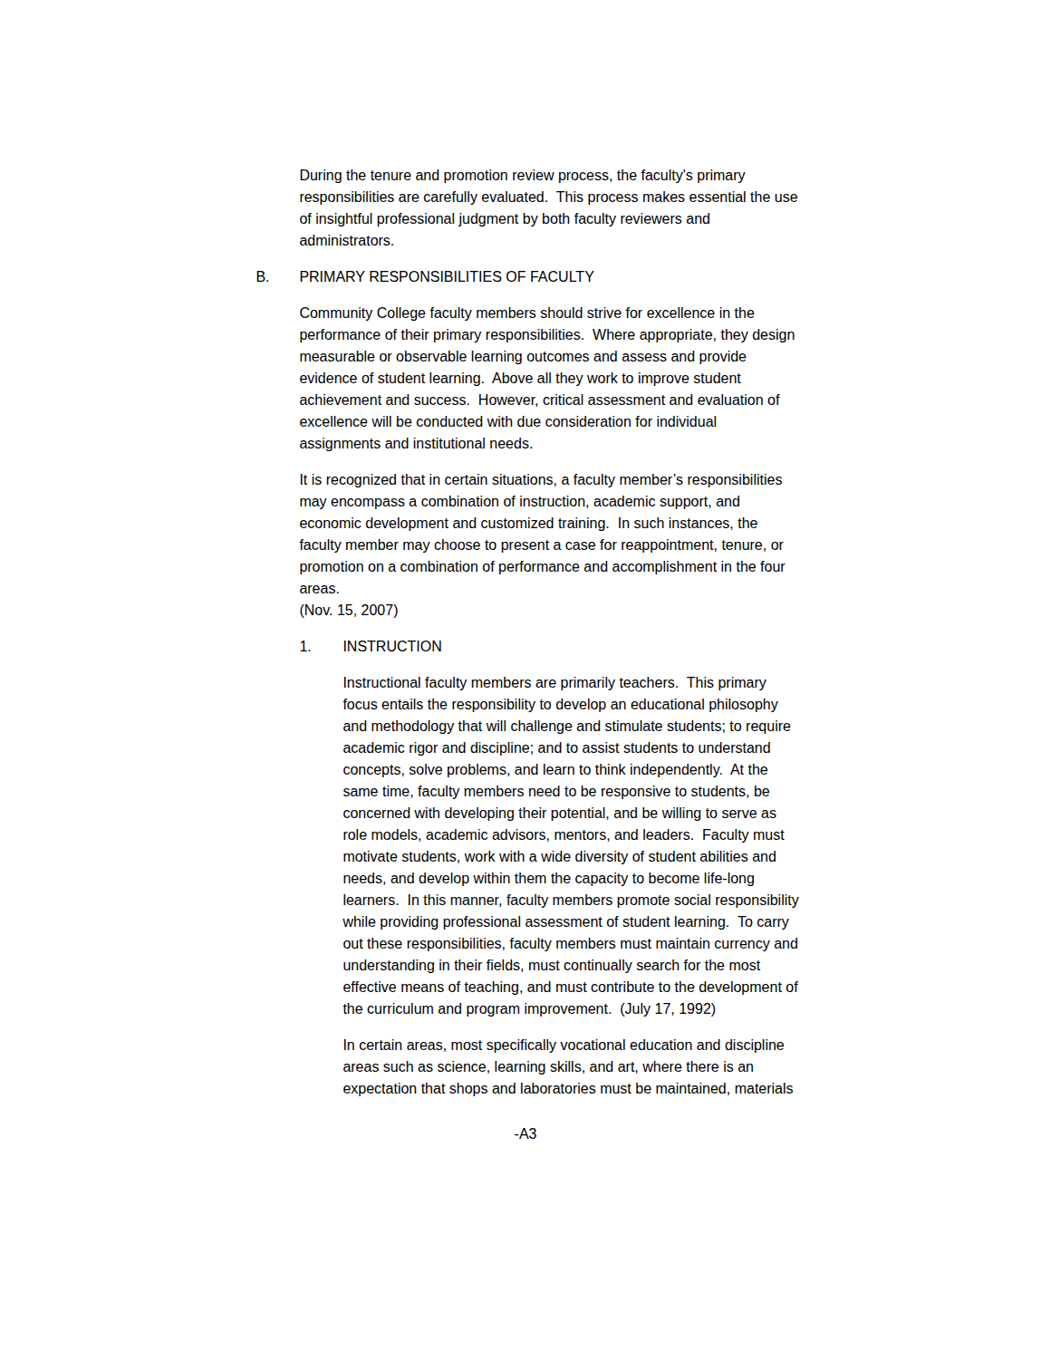During the tenure and promotion review process, the faculty's primary responsibilities are carefully evaluated. This process makes essential the use of insightful professional judgment by both faculty reviewers and administrators.
B.
PRIMARY RESPONSIBILITIES OF FACULTY
Community College faculty members should strive for excellence in the performance of their primary responsibilities. Where appropriate, they design measurable or observable learning outcomes and assess and provide evidence of student learning. Above all they work to improve student achievement and success. However, critical assessment and evaluation of excellence will be conducted with due consideration for individual assignments and institutional needs.
It is recognized that in certain situations, a faculty member’s responsibilities may encompass a combination of instruction, academic support, and economic development and customized training. In such instances, the faculty member may choose to present a case for reappointment, tenure, or promotion on a combination of performance and accomplishment in the four areas.
(Nov. 15, 2007)
1.
INSTRUCTION
Instructional faculty members are primarily teachers. This primary focus entails the responsibility to develop an educational philosophy and methodology that will challenge and stimulate students; to require academic rigor and discipline; and to assist students to understand concepts, solve problems, and learn to think independently. At the same time, faculty members need to be responsive to students, be concerned with developing their potential, and be willing to serve as role models, academic advisors, mentors, and leaders. Faculty must motivate students, work with a wide diversity of student abilities and needs, and develop within them the capacity to become life-long learners. In this manner, faculty members promote social responsibility while providing professional assessment of student learning. To carry out these responsibilities, faculty members must maintain currency and understanding in their fields, must continually search for the most effective means of teaching, and must contribute to the development of the curriculum and program improvement. (July 17, 1992)
In certain areas, most specifically vocational education and discipline areas such as science, learning skills, and art, where there is an expectation that shops and laboratories must be maintained, materials
-A3